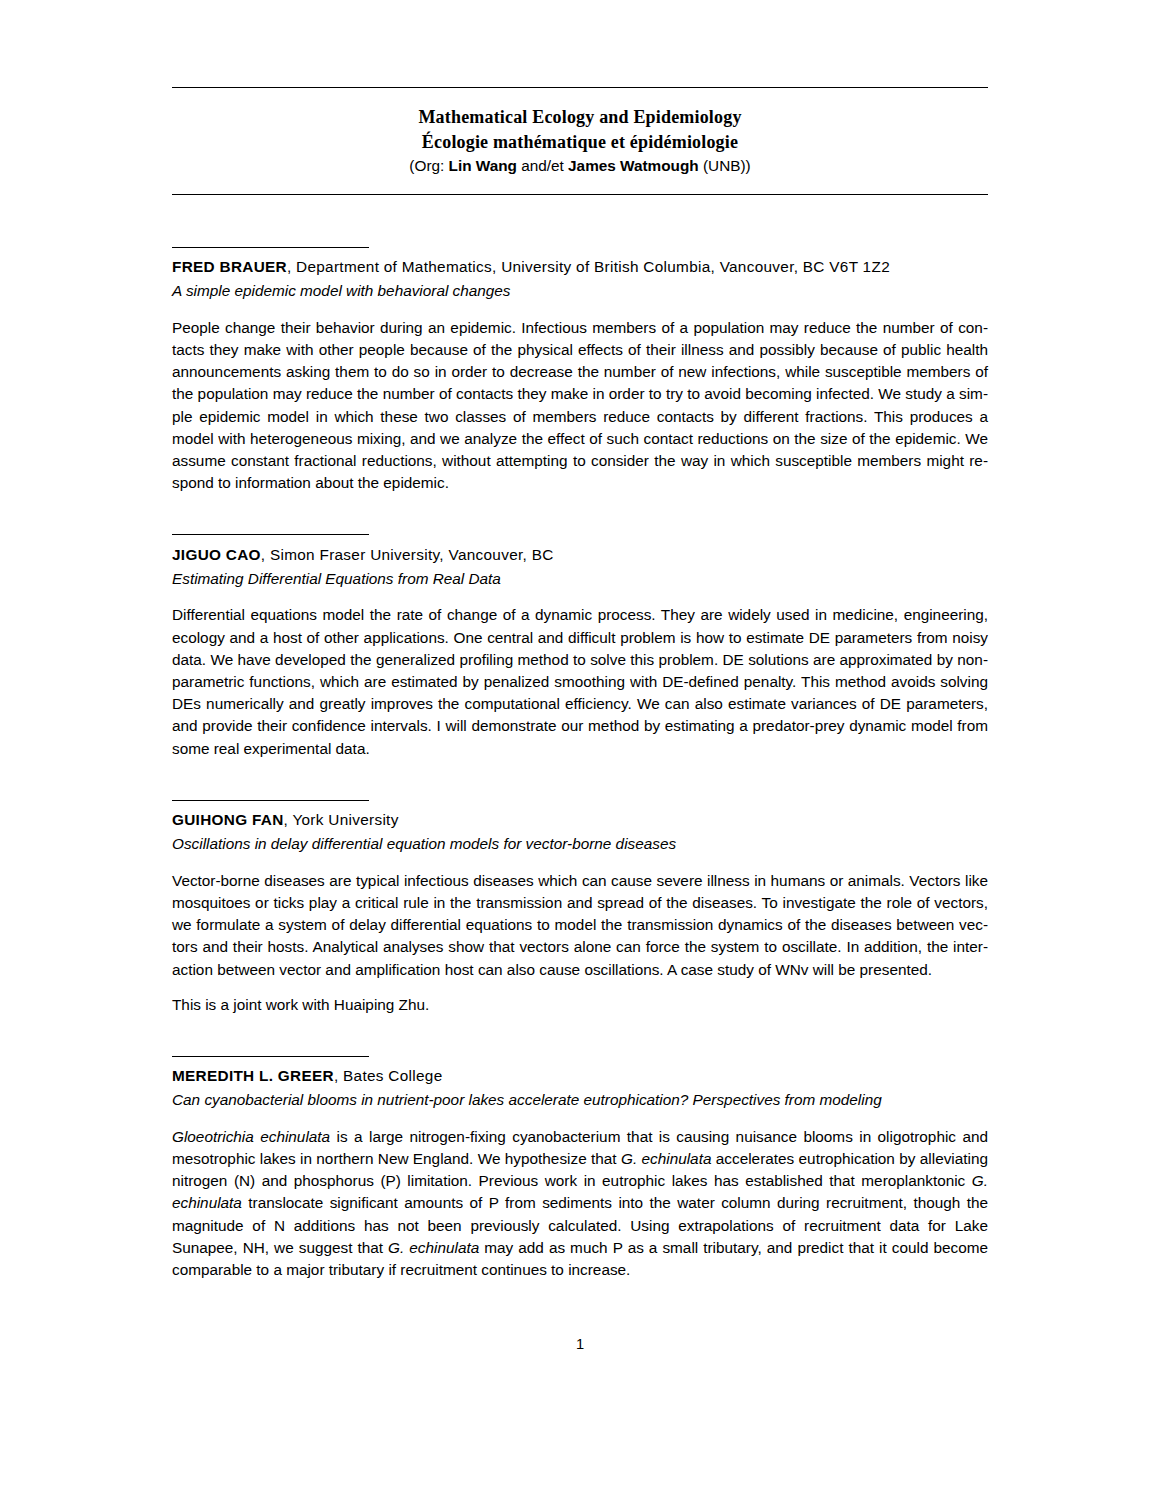Mathematical Ecology and Epidemiology
Écologie mathématique et épidémiologie
(Org: Lin Wang and/et James Watmough (UNB))
FRED BRAUER, Department of Mathematics, University of British Columbia, Vancouver, BC V6T 1Z2
A simple epidemic model with behavioral changes
People change their behavior during an epidemic. Infectious members of a population may reduce the number of contacts they make with other people because of the physical effects of their illness and possibly because of public health announcements asking them to do so in order to decrease the number of new infections, while susceptible members of the population may reduce the number of contacts they make in order to try to avoid becoming infected. We study a simple epidemic model in which these two classes of members reduce contacts by different fractions. This produces a model with heterogeneous mixing, and we analyze the effect of such contact reductions on the size of the epidemic. We assume constant fractional reductions, without attempting to consider the way in which susceptible members might respond to information about the epidemic.
JIGUO CAO, Simon Fraser University, Vancouver, BC
Estimating Differential Equations from Real Data
Differential equations model the rate of change of a dynamic process. They are widely used in medicine, engineering, ecology and a host of other applications. One central and difficult problem is how to estimate DE parameters from noisy data. We have developed the generalized profiling method to solve this problem. DE solutions are approximated by nonparametric functions, which are estimated by penalized smoothing with DE-defined penalty. This method avoids solving DEs numerically and greatly improves the computational efficiency. We can also estimate variances of DE parameters, and provide their confidence intervals. I will demonstrate our method by estimating a predator-prey dynamic model from some real experimental data.
GUIHONG FAN, York University
Oscillations in delay differential equation models for vector-borne diseases
Vector-borne diseases are typical infectious diseases which can cause severe illness in humans or animals. Vectors like mosquitoes or ticks play a critical rule in the transmission and spread of the diseases. To investigate the role of vectors, we formulate a system of delay differential equations to model the transmission dynamics of the diseases between vectors and their hosts. Analytical analyses show that vectors alone can force the system to oscillate. In addition, the interaction between vector and amplification host can also cause oscillations. A case study of WNv will be presented.
This is a joint work with Huaiping Zhu.
MEREDITH L. GREER, Bates College
Can cyanobacterial blooms in nutrient-poor lakes accelerate eutrophication? Perspectives from modeling
Gloeotrichia echinulata is a large nitrogen-fixing cyanobacterium that is causing nuisance blooms in oligotrophic and mesotrophic lakes in northern New England. We hypothesize that G. echinulata accelerates eutrophication by alleviating nitrogen (N) and phosphorus (P) limitation. Previous work in eutrophic lakes has established that meroplanktonic G. echinulata translocate significant amounts of P from sediments into the water column during recruitment, though the magnitude of N additions has not been previously calculated. Using extrapolations of recruitment data for Lake Sunapee, NH, we suggest that G. echinulata may add as much P as a small tributary, and predict that it could become comparable to a major tributary if recruitment continues to increase.
1